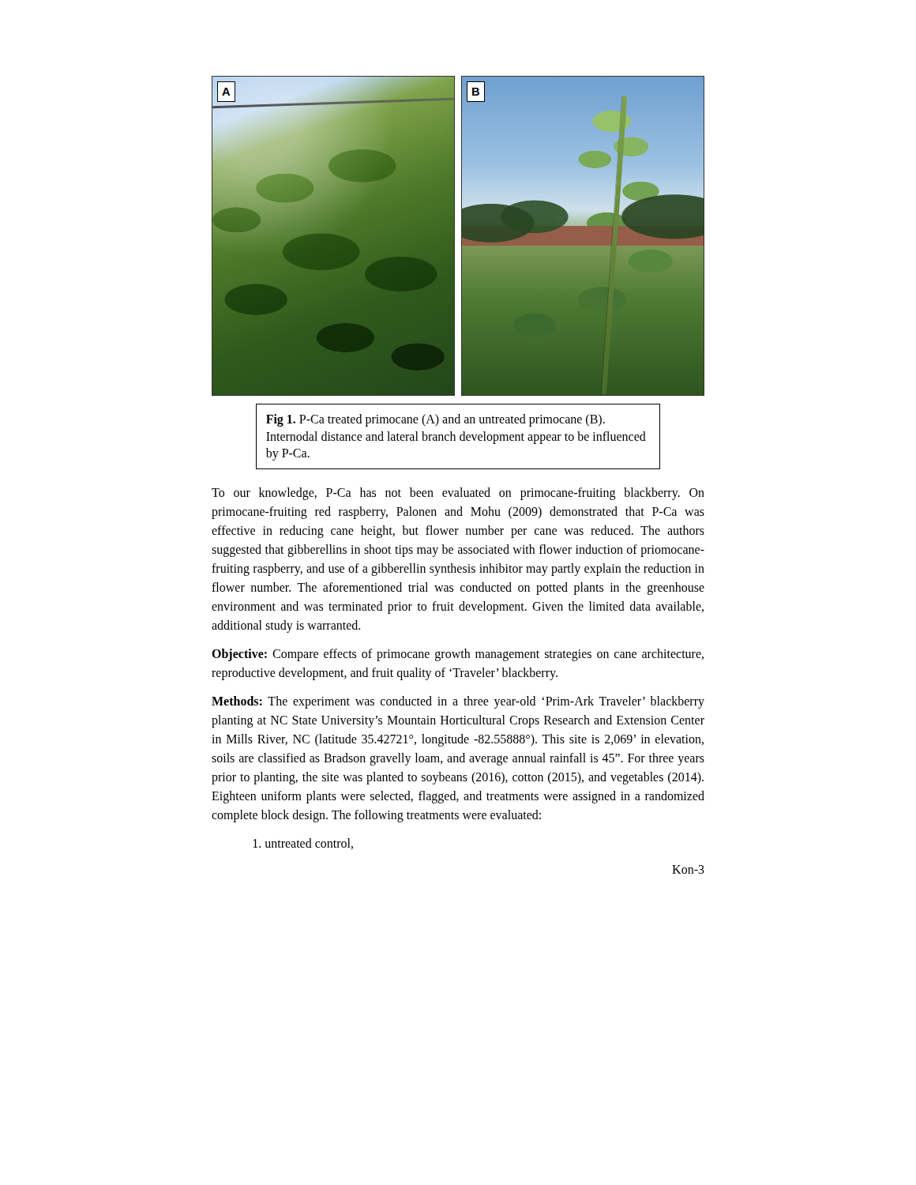A
B
Fig 1. P-Ca treated primocane (A) and an untreated primocane (B). Internodal distance and lateral branch development appear to be influenced by P-Ca.
To our knowledge, P-Ca has not been evaluated on primocane-fruiting blackberry. On primocane-fruiting red raspberry, Palonen and Mohu (2009) demonstrated that P-Ca was effective in reducing cane height, but flower number per cane was reduced. The authors suggested that gibberellins in shoot tips may be associated with flower induction of priomocane-fruiting raspberry, and use of a gibberellin synthesis inhibitor may partly explain the reduction in flower number. The aforementioned trial was conducted on potted plants in the greenhouse environment and was terminated prior to fruit development. Given the limited data available, additional study is warranted.
Objective: Compare effects of primocane growth management strategies on cane architecture, reproductive development, and fruit quality of ‘Traveler’ blackberry.
Methods: The experiment was conducted in a three year-old ‘Prim-Ark Traveler’ blackberry planting at NC State University’s Mountain Horticultural Crops Research and Extension Center in Mills River, NC (latitude 35.42721°, longitude -82.55888°). This site is 2,069’ in elevation, soils are classified as Bradson gravelly loam, and average annual rainfall is 45”. For three years prior to planting, the site was planted to soybeans (2016), cotton (2015), and vegetables (2014). Eighteen uniform plants were selected, flagged, and treatments were assigned in a randomized complete block design. The following treatments were evaluated:
untreated control,
Kon-3